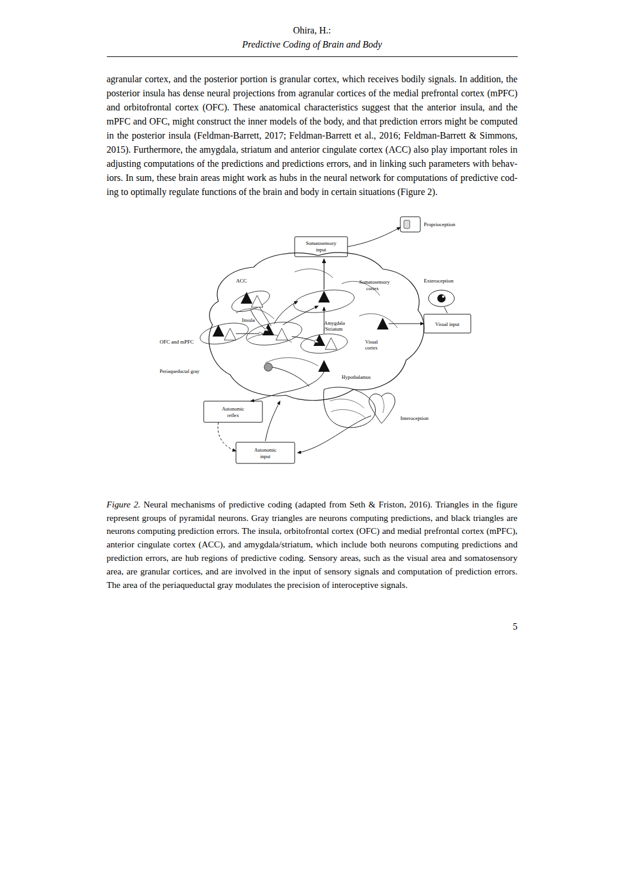Ohira, H.:
Predictive Coding of Brain and Body
agranular cortex, and the posterior portion is granular cortex, which receives bodily signals. In addition, the posterior insula has dense neural projections from agranular cortices of the medial prefrontal cortex (mPFC) and orbitofrontal cortex (OFC). These anatomical characteristics suggest that the anterior insula, and the mPFC and OFC, might construct the inner models of the body, and that prediction errors might be computed in the posterior insula (Feldman-Barrett, 2017; Feldman-Barrett et al., 2016; Feldman-Barrett & Simmons, 2015). Furthermore, the amygdala, striatum and anterior cingulate cortex (ACC) also play important roles in adjusting computations of the predictions and predictions errors, and in linking such parameters with behaviors. In sum, these brain areas might work as hubs in the neural network for computations of predictive coding to optimally regulate functions of the brain and body in certain situations (Figure 2).
Proprioception Somatosensory input Somatosensory cortex ACC Insula OFC and mPFC Amygdala /Striatum Visual cortex Exteroception Visual input Periaqueductal gray Hypothalamus Autonomic reflex Autonomic input Interoception
Figure 2. Neural mechanisms of predictive coding (adapted from Seth & Friston, 2016). Triangles in the figure represent groups of pyramidal neurons. Gray triangles are neurons computing predictions, and black triangles are neurons computing prediction errors. The insula, orbitofrontal cortex (OFC) and medial prefrontal cortex (mPFC), anterior cingulate cortex (ACC), and amygdala/striatum, which include both neurons computing predictions and prediction errors, are hub regions of predictive coding. Sensory areas, such as the visual area and somatosensory area, are granular cortices, and are involved in the input of sensory signals and computation of prediction errors. The area of the periaqueductal gray modulates the precision of interoceptive signals.
5